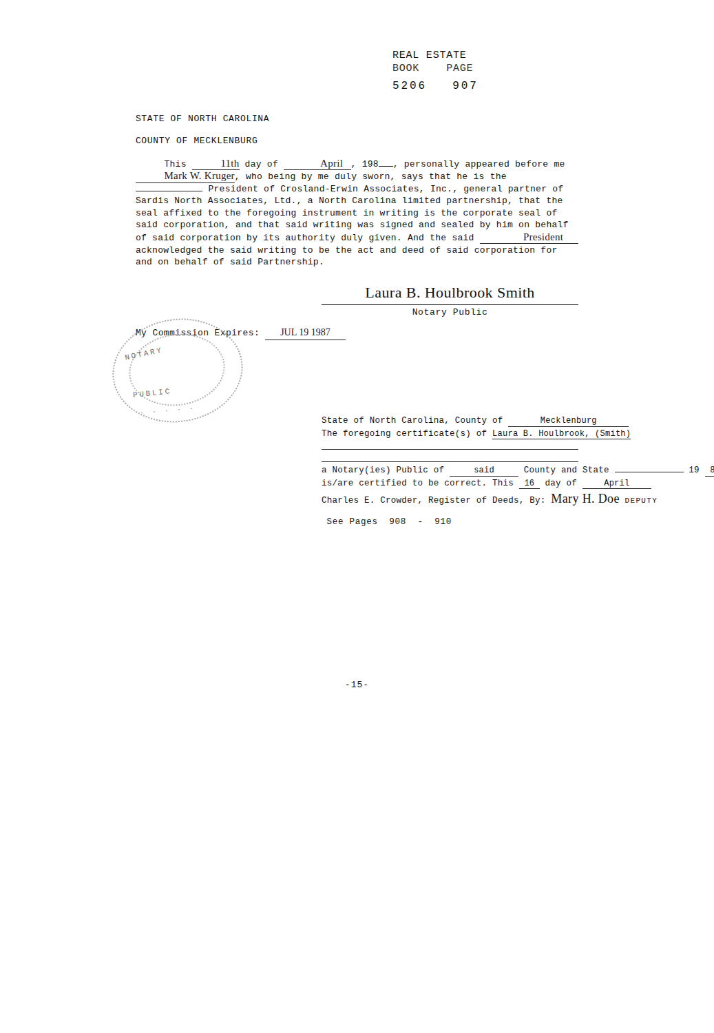REAL ESTATE
BOOK PAGE
5206 907
STATE OF NORTH CAROLINA
COUNTY OF MECKLENBURG
This 11th day of April, 198 , personally appeared before me Mark W. Kruger, who being by me duly sworn, says that he is the President of Crosland-Erwin Associates, Inc., general partner of Sardis North Associates, Ltd., a North Carolina limited partnership, that the seal affixed to the foregoing instrument in writing is the corporate seal of said corporation, and that said writing was signed and sealed by him on behalf of said corporation by its authority duly given. And the said President acknowledged the said writing to be the act and deed of said corporation for and on behalf of said Partnership.
NOTARY PUBLIC · · · · ·
Laura B. Houlbrook Smith
Notary Public
My Commission Expires: JUL 19 1987
State of North Carolina, County of Mecklenburg
The foregoing certificate(s) of Laura B. Houlbrook, (Smith)
a Notary(ies) Public of said County and State 19 86
is/are certified to be correct. This 16 day of April
Charles E. Crowder, Register of Deeds, By: Mary H. Doe DEPUTY
See Pages 908 - 910
-15-